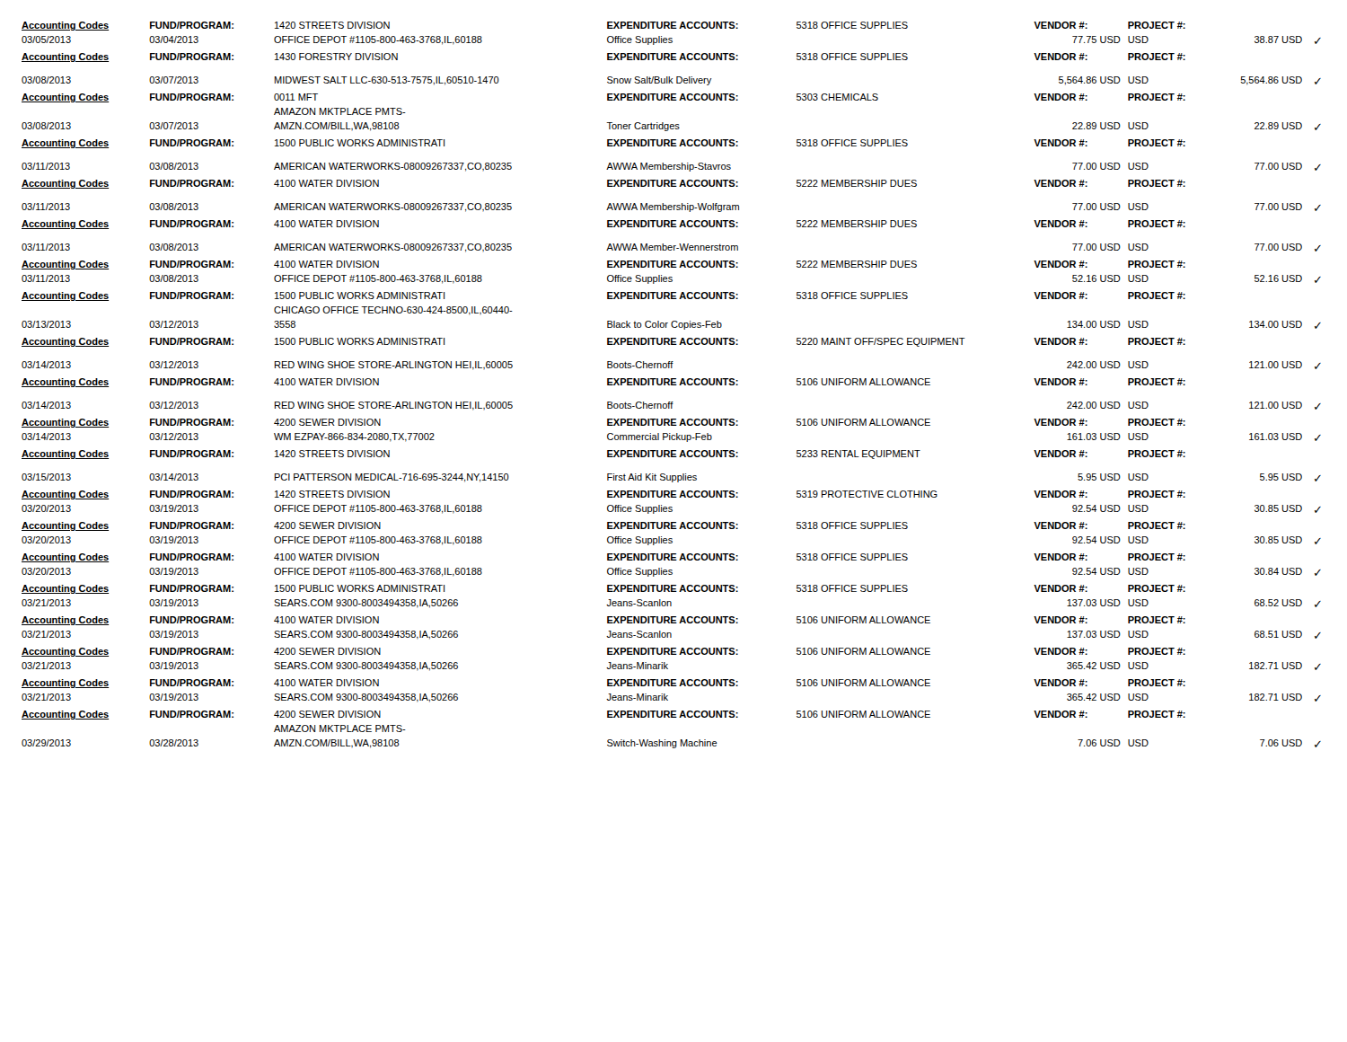| Accounting Codes | FUND/PROGRAM: | 1420 STREETS DIVISION | EXPENDITURE ACCOUNTS: | 5318 OFFICE SUPPLIES | VENDOR #: | PROJECT #: | | |
| 03/05/2013 | 03/04/2013 | OFFICE DEPOT #1105-800-463-3768,IL,60188 | Office Supplies | | 77.75 USD | USD | 38.87 USD | ✓ |
| Accounting Codes | FUND/PROGRAM: | 1430 FORESTRY DIVISION | EXPENDITURE ACCOUNTS: | 5318 OFFICE SUPPLIES | VENDOR #: | PROJECT #: | | |
| 03/08/2013 | 03/07/2013 | MIDWEST SALT LLC-630-513-7575,IL,60510-1470 | Snow Salt/Bulk Delivery | | 5,564.86 USD | USD | 5,564.86 USD | ✓ |
| Accounting Codes | FUND/PROGRAM: | 0011 MFT | EXPENDITURE ACCOUNTS: | 5303 CHEMICALS | VENDOR #: | PROJECT #: | | |
| | | AMAZON MKTPLACE PMTS- | | | | | | |
| 03/08/2013 | 03/07/2013 | AMZN.COM/BILL,WA,98108 | Toner Cartridges | | 22.89 USD | USD | 22.89 USD | ✓ |
| Accounting Codes | FUND/PROGRAM: | 1500 PUBLIC WORKS ADMINISTRATI | EXPENDITURE ACCOUNTS: | 5318 OFFICE SUPPLIES | VENDOR #: | PROJECT #: | | |
| 03/11/2013 | 03/08/2013 | AMERICAN WATERWORKS-08009267337,CO,80235 | AWWA Membership-Stavros | | 77.00 USD | USD | 77.00 USD | ✓ |
| Accounting Codes | FUND/PROGRAM: | 4100 WATER DIVISION | EXPENDITURE ACCOUNTS: | 5222 MEMBERSHIP DUES | VENDOR #: | PROJECT #: | | |
| 03/11/2013 | 03/08/2013 | AMERICAN WATERWORKS-08009267337,CO,80235 | AWWA Membership-Wolfgram | | 77.00 USD | USD | 77.00 USD | ✓ |
| Accounting Codes | FUND/PROGRAM: | 4100 WATER DIVISION | EXPENDITURE ACCOUNTS: | 5222 MEMBERSHIP DUES | VENDOR #: | PROJECT #: | | |
| 03/11/2013 | 03/08/2013 | AMERICAN WATERWORKS-08009267337,CO,80235 | AWWA Member-Wennerstrom | | 77.00 USD | USD | 77.00 USD | ✓ |
| Accounting Codes | FUND/PROGRAM: | 4100 WATER DIVISION | EXPENDITURE ACCOUNTS: | 5222 MEMBERSHIP DUES | VENDOR #: | PROJECT #: | | |
| 03/11/2013 | 03/08/2013 | OFFICE DEPOT #1105-800-463-3768,IL,60188 | Office Supplies | | 52.16 USD | USD | 52.16 USD | ✓ |
| Accounting Codes | FUND/PROGRAM: | 1500 PUBLIC WORKS ADMINISTRATI | EXPENDITURE ACCOUNTS: | 5318 OFFICE SUPPLIES | VENDOR #: | PROJECT #: | | |
| | | CHICAGO OFFICE TECHNO-630-424-8500,IL,60440- | | | | | | |
| 03/13/2013 | 03/12/2013 | 3558 | Black to Color Copies-Feb | | 134.00 USD | USD | 134.00 USD | ✓ |
| Accounting Codes | FUND/PROGRAM: | 1500 PUBLIC WORKS ADMINISTRATI | EXPENDITURE ACCOUNTS: | 5220 MAINT OFF/SPEC EQUIPMENT | VENDOR #: | PROJECT #: | | |
| 03/14/2013 | 03/12/2013 | RED WING SHOE STORE-ARLINGTON HEI,IL,60005 | Boots-Chernoff | | 242.00 USD | USD | 121.00 USD | ✓ |
| Accounting Codes | FUND/PROGRAM: | 4100 WATER DIVISION | EXPENDITURE ACCOUNTS: | 5106 UNIFORM ALLOWANCE | VENDOR #: | PROJECT #: | | |
| 03/14/2013 | 03/12/2013 | RED WING SHOE STORE-ARLINGTON HEI,IL,60005 | Boots-Chernoff | | 242.00 USD | USD | 121.00 USD | ✓ |
| Accounting Codes | FUND/PROGRAM: | 4200 SEWER DIVISION | EXPENDITURE ACCOUNTS: | 5106 UNIFORM ALLOWANCE | VENDOR #: | PROJECT #: | | |
| 03/14/2013 | 03/12/2013 | WM EZPAY-866-834-2080,TX,77002 | Commercial Pickup-Feb | | 161.03 USD | USD | 161.03 USD | ✓ |
| Accounting Codes | FUND/PROGRAM: | 1420 STREETS DIVISION | EXPENDITURE ACCOUNTS: | 5233 RENTAL EQUIPMENT | VENDOR #: | PROJECT #: | | |
| 03/15/2013 | 03/14/2013 | PCI PATTERSON MEDICAL-716-695-3244,NY,14150 | First Aid Kit Supplies | | 5.95 USD | USD | 5.95 USD | ✓ |
| Accounting Codes | FUND/PROGRAM: | 1420 STREETS DIVISION | EXPENDITURE ACCOUNTS: | 5319 PROTECTIVE CLOTHING | VENDOR #: | PROJECT #: | | |
| 03/20/2013 | 03/19/2013 | OFFICE DEPOT #1105-800-463-3768,IL,60188 | Office Supplies | | 92.54 USD | USD | 30.85 USD | ✓ |
| Accounting Codes | FUND/PROGRAM: | 4200 SEWER DIVISION | EXPENDITURE ACCOUNTS: | 5318 OFFICE SUPPLIES | VENDOR #: | PROJECT #: | | |
| 03/20/2013 | 03/19/2013 | OFFICE DEPOT #1105-800-463-3768,IL,60188 | Office Supplies | | 92.54 USD | USD | 30.85 USD | ✓ |
| Accounting Codes | FUND/PROGRAM: | 4100 WATER DIVISION | EXPENDITURE ACCOUNTS: | 5318 OFFICE SUPPLIES | VENDOR #: | PROJECT #: | | |
| 03/20/2013 | 03/19/2013 | OFFICE DEPOT #1105-800-463-3768,IL,60188 | Office Supplies | | 92.54 USD | USD | 30.84 USD | ✓ |
| Accounting Codes | FUND/PROGRAM: | 1500 PUBLIC WORKS ADMINISTRATI | EXPENDITURE ACCOUNTS: | 5318 OFFICE SUPPLIES | VENDOR #: | PROJECT #: | | |
| 03/21/2013 | 03/19/2013 | SEARS.COM 9300-8003494358,IA,50266 | Jeans-Scanlon | | 137.03 USD | USD | 68.52 USD | ✓ |
| Accounting Codes | FUND/PROGRAM: | 4100 WATER DIVISION | EXPENDITURE ACCOUNTS: | 5106 UNIFORM ALLOWANCE | VENDOR #: | PROJECT #: | | |
| 03/21/2013 | 03/19/2013 | SEARS.COM 9300-8003494358,IA,50266 | Jeans-Scanlon | | 137.03 USD | USD | 68.51 USD | ✓ |
| Accounting Codes | FUND/PROGRAM: | 4200 SEWER DIVISION | EXPENDITURE ACCOUNTS: | 5106 UNIFORM ALLOWANCE | VENDOR #: | PROJECT #: | | |
| 03/21/2013 | 03/19/2013 | SEARS.COM 9300-8003494358,IA,50266 | Jeans-Minarik | | 365.42 USD | USD | 182.71 USD | ✓ |
| Accounting Codes | FUND/PROGRAM: | 4100 WATER DIVISION | EXPENDITURE ACCOUNTS: | 5106 UNIFORM ALLOWANCE | VENDOR #: | PROJECT #: | | |
| 03/21/2013 | 03/19/2013 | SEARS.COM 9300-8003494358,IA,50266 | Jeans-Minarik | | 365.42 USD | USD | 182.71 USD | ✓ |
| Accounting Codes | FUND/PROGRAM: | 4200 SEWER DIVISION | EXPENDITURE ACCOUNTS: | 5106 UNIFORM ALLOWANCE | VENDOR #: | PROJECT #: | | |
| | | AMAZON MKTPLACE PMTS- | | | | | | |
| 03/29/2013 | 03/28/2013 | AMZN.COM/BILL,WA,98108 | Switch-Washing Machine | | 7.06 USD | USD | 7.06 USD | ✓ |